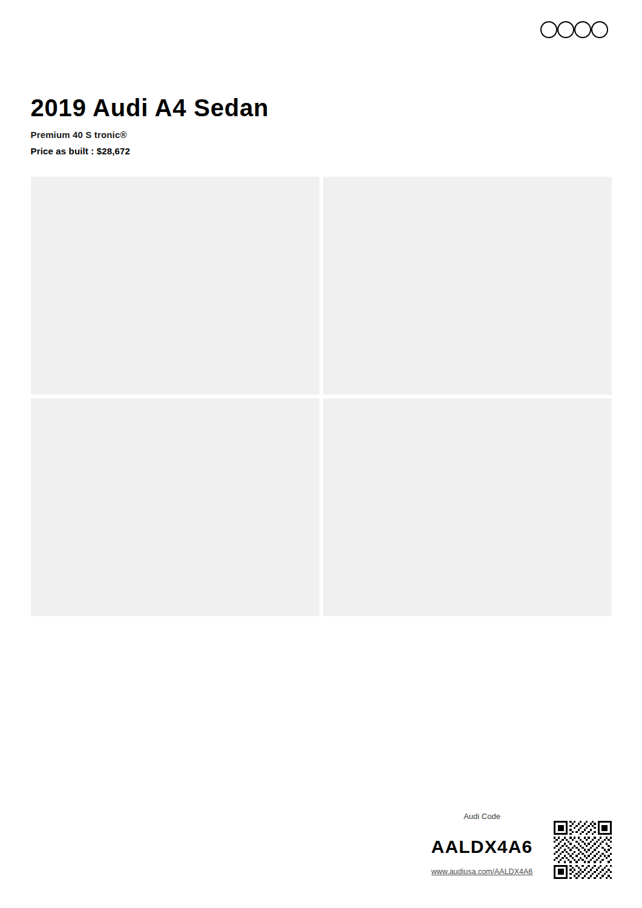2019 Audi A4 Sedan
Premium 40 S tronic®
Price as built : $28,672
Audi Code
AALDX4A6
www.audiusa.com/AALDX4A6